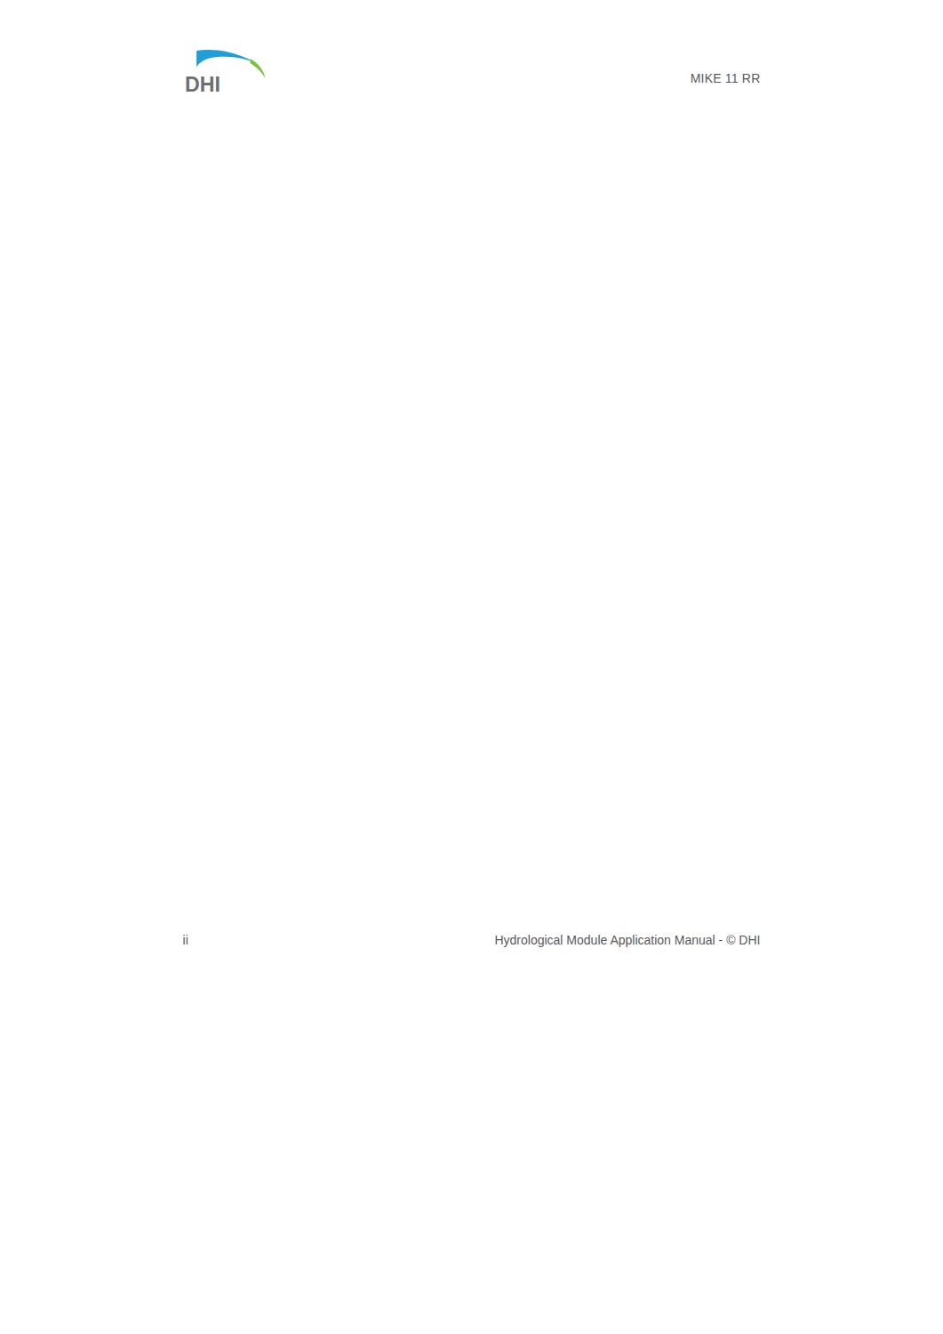DHI
MIKE 11 RR
ii
Hydrological Module Application Manual - © DHI